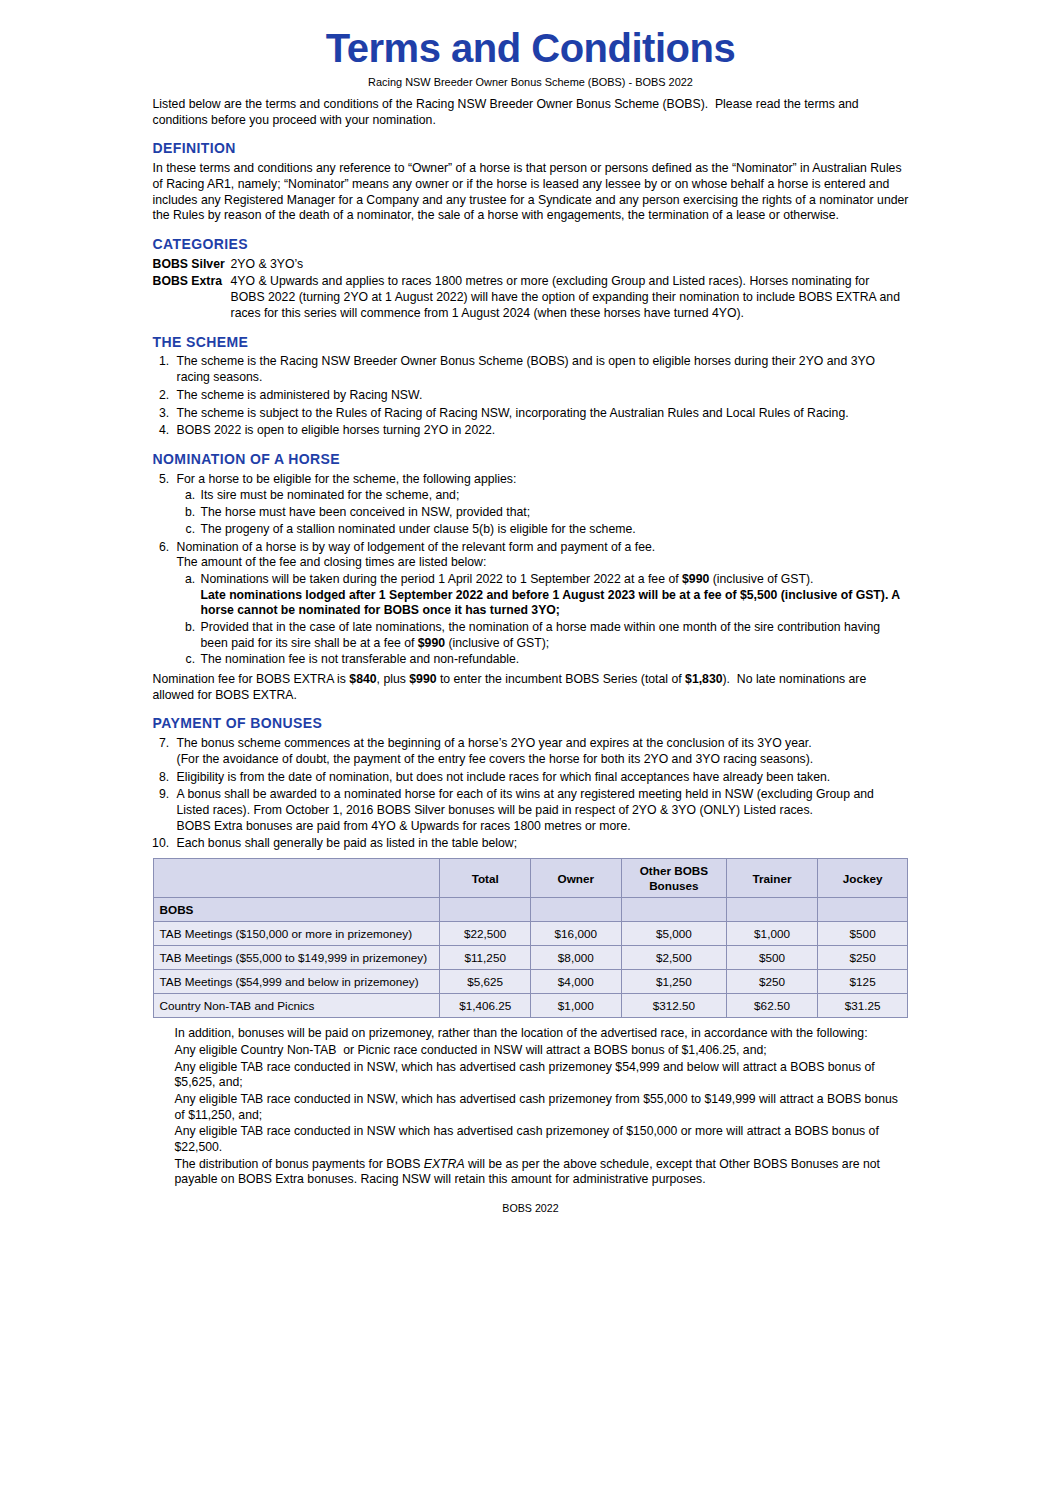Terms and Conditions
Racing NSW Breeder Owner Bonus Scheme (BOBS) - BOBS 2022
Listed below are the terms and conditions of the Racing NSW Breeder Owner Bonus Scheme (BOBS). Please read the terms and conditions before you proceed with your nomination.
Definition
In these terms and conditions any reference to “Owner” of a horse is that person or persons defined as the “Nominator” in Australian Rules of Racing AR1, namely; “Nominator” means any owner or if the horse is leased any lessee by or on whose behalf a horse is entered and includes any Registered Manager for a Company and any trustee for a Syndicate and any person exercising the rights of a nominator under the Rules by reason of the death of a nominator, the sale of a horse with engagements, the termination of a lease or otherwise.
Categories
BOBS Silver 2YO & 3YO’s
BOBS Extra 4YO & Upwards and applies to races 1800 metres or more (excluding Group and Listed races). Horses nominating for BOBS 2022 (turning 2YO at 1 August 2022) will have the option of expanding their nomination to include BOBS EXTRA and races for this series will commence from 1 August 2024 (when these horses have turned 4YO).
The Scheme
The scheme is the Racing NSW Breeder Owner Bonus Scheme (BOBS) and is open to eligible horses during their 2YO and 3YO racing seasons.
The scheme is administered by Racing NSW.
The scheme is subject to the Rules of Racing of Racing NSW, incorporating the Australian Rules and Local Rules of Racing.
BOBS 2022 is open to eligible horses turning 2YO in 2022.
Nomination of a Horse
For a horse to be eligible for the scheme, the following applies:
Its sire must be nominated for the scheme, and;
The horse must have been conceived in NSW, provided that;
The progeny of a stallion nominated under clause 5(b) is eligible for the scheme.
Nomination of a horse is by way of lodgement of the relevant form and payment of a fee.
The amount of the fee and closing times are listed below:
Nominations will be taken during the period 1 April 2022 to 1 September 2022 at a fee of $990 (inclusive of GST).
Late nominations lodged after 1 September 2022 and before 1 August 2023 will be at a fee of $5,500 (inclusive of GST). A horse cannot be nominated for BOBS once it has turned 3YO;
Provided that in the case of late nominations, the nomination of a horse made within one month of the sire contribution having been paid for its sire shall be at a fee of $990 (inclusive of GST);
The nomination fee is not transferable and non-refundable.
Nomination fee for BOBS EXTRA is $840, plus $990 to enter the incumbent BOBS Series (total of $1,830). No late nominations are allowed for BOBS EXTRA.
Payment of Bonuses
The bonus scheme commences at the beginning of a horse’s 2YO year and expires at the conclusion of its 3YO year.
(For the avoidance of doubt, the payment of the entry fee covers the horse for both its 2YO and 3YO racing seasons).
Eligibility is from the date of nomination, but does not include races for which final acceptances have already been taken.
A bonus shall be awarded to a nominated horse for each of its wins at any registered meeting held in NSW (excluding Group and Listed races). From October 1, 2016 BOBS Silver bonuses will be paid in respect of 2YO & 3YO (ONLY) Listed races.
BOBS Extra bonuses are paid from 4YO & Upwards for races 1800 metres or more.
Each bonus shall generally be paid as listed in the table below;
| | Total | Owner | Other BOBS Bonuses | Trainer | Jockey |
| --- | --- | --- | --- | --- | --- |
| BOBS | | | | | |
| TAB Meetings ($150,000 or more in prizemoney) | $22,500 | $16,000 | $5,000 | $1,000 | $500 |
| TAB Meetings ($55,000 to $149,999 in prizemoney) | $11,250 | $8,000 | $2,500 | $500 | $250 |
| TAB Meetings ($54,999 and below in prizemoney) | $5,625 | $4,000 | $1,250 | $250 | $125 |
| Country Non-TAB and Picnics | $1,406.25 | $1,000 | $312.50 | $62.50 | $31.25 |
In addition, bonuses will be paid on prizemoney, rather than the location of the advertised race, in accordance with the following:
Any eligible Country Non-TAB or Picnic race conducted in NSW will attract a BOBS bonus of $1,406.25, and;
Any eligible TAB race conducted in NSW, which has advertised cash prizemoney $54,999 and below will attract a BOBS bonus of $5,625, and;
Any eligible TAB race conducted in NSW, which has advertised cash prizemoney from $55,000 to $149,999 will attract a BOBS bonus of $11,250, and;
Any eligible TAB race conducted in NSW which has advertised cash prizemoney of $150,000 or more will attract a BOBS bonus of $22,500.
The distribution of bonus payments for BOBS EXTRA will be as per the above schedule, except that Other BOBS Bonuses are not payable on BOBS Extra bonuses. Racing NSW will retain this amount for administrative purposes.
BOBS 2022